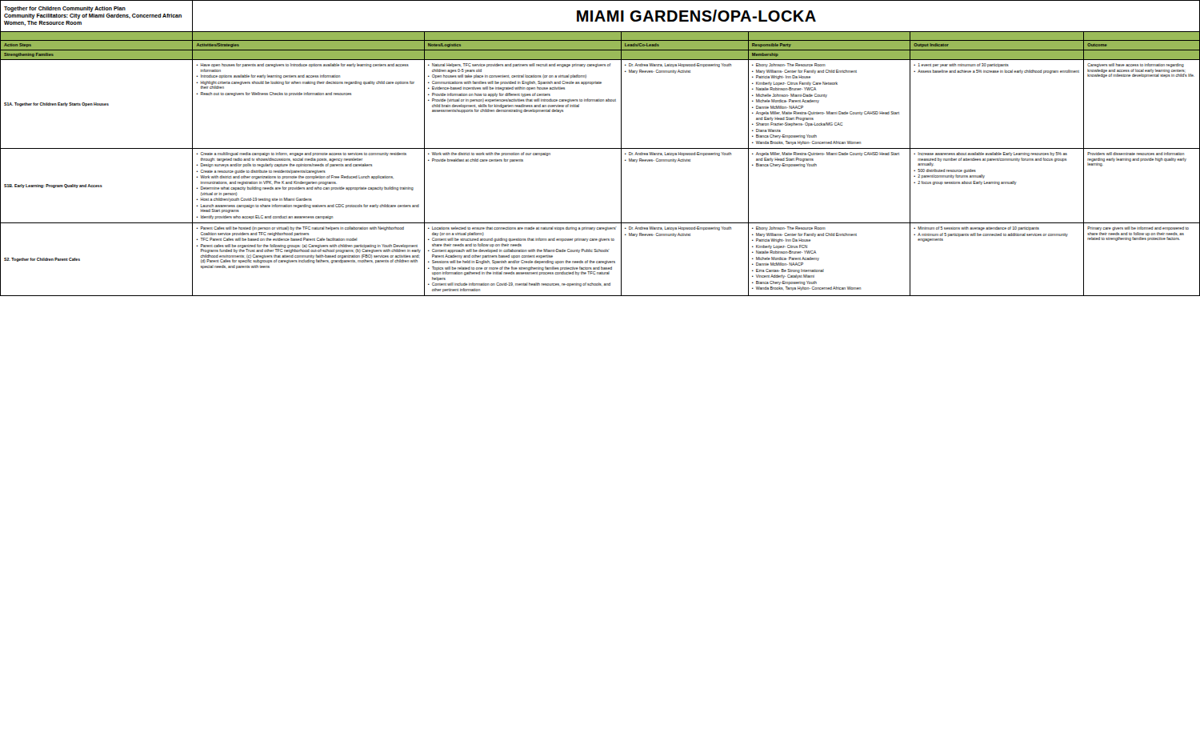| Together for Children Community Action Plan Community Facilitators: City of Miami Gardens, Concerned African Women, The Resource Room | MIAMI GARDENS/OPA-LOCKA |
| Action Steps | Activities/Strategies | Notes/Logistics | Leads/Co-Leads | Responsible Party | Output Indicator | Outcome |
| Strengthening Families | | | | Membership | | |
| S1A. Together for Children Early Starts Open Houses | Have open houses for parents and caregivers to Introduce options available for early learning centers and access information Introduce options available for early learning centers and access information Highlight criteria caregivers should be looking for when making their decisions regarding quality child care options for their children Reach out to caregivers for Wellness Checks to provide information and resources | Natural Helpers, TFC service providers and partners will recruit and engage primary caregivers of children ages 0-5 years old Open houses will take place in convenient, central locations (or on a virtual platform) Communications with families will be provided in English, Spanish and Creole as appropriate Evidence-based incentives will be integrated within open house activities Provide information on how to apply for different types of centers Provide (virtual or in person) experiences/activities that will introduce caregivers to information about child brain development, skills for kindgarten readiness and an overview of initial assessments/supports for children demonstrating developmental delays | Dr. Andrea Wanza, Latoya Hopwood-Empowering Youth Mary Reeves- Community Activist | Ebony Johnson- The Resource Room Mary Williams- Center for Family and Child Enrichment Patricia Wright- Inn Da House Kimberly Lopez- Citrus Family Care Network Natalie Robinson-Bruner- YWCA Michelle Johnson- Miami-Dade County Michele Mordica- Parent Academy Dannie McMillon- NAACP Angela Miller, Maite Riestra-Quintero- Miami Dade County CAHSD Head Start and Early Head Start Programs Sharon Frazier-Stephens- Opa-Locka/MG CAC Diana Wanza Bianca Chery-Empowering Youth Wanda Brooks, Tanya Hylton- Concerned African Women | 1 event per year with minumum of 30 participants Assess baseline and achieve a 5% increase in local early childhood program enrollment | Caregivers will have access to information regarding knowledge and access of local early learning centers; knowledge of milestone developmental steps in child's life. |
| S1B. Early Learning: Program Quality and Access | Create a multilingual media campaign to inform, engage and promote access to services to community residents through: targeted radio and tv shows/discussions, social media posts, agency newsletter Design surveys and/or polls to regularly capture the opinions/needs of parents and caretakers Create a resource guide to distribute to residents/parents/caregivers Work with district and other organizations to promote the completion of Free Reduced Lunch applications, immunizations, and registration in VPK, Pre K and Kindergarten programs. Determine what capacity building needs are for providers and who can provide appropriate capacity building training (virtual or in person) Host a children/youth Covid-19 testing site in Miami Gardens Launch awareness campaign to share information regarding waivers and CDC protocols for early childcare centers and Head Start programs Identify providers who accept ELC and conduct an awareness campaign | Work with the district to work with the promotion of our campaign Provide breakfast at child care centers for parents | Dr. Andrea Wanza, Latoya Hopwood-Empowering Youth Mary Reeves- Community Activist | Angela Miller, Maite Riestra-Quintero- Miami Dade County CAHSD Head Start and Early Head Start Programs Bianca Chery-Empowering Youth | Increase awareness about available available Early Learning resources by 5% as measured by number of attendees at parent/community forums and focus groups annually. 500 distributed resource guides 2 parent/community forums annually 2 focus group sessions about Early Learning annually | Providers will disseminate resources and information regarding early learning and provide high quality early learning. |
| S2. Together for Children Parent Cafes | Parent Cafes will be hosted (in person or virtual) by the TFC natural helpers in collaboration with Neighborhood Coalition service providers and TFC neighborhood partners TFC Parent Cafes will be based on the evidence based Parent Cafe facilitation model Parent cafes will be organized for the following groups: (a) Caregivers with children participating in Youth Development Programs funded by the Trust and other TFC neighborhood out-of-school programs; (b) Caregivers with children in early childhood environments; (c) Caregivers that attend community faith-based organization (FBO) services or activities and; (d) Parent Cafes for specific subgroups of caregivers including fathers, grandparents, mothers, parents of children with special needs, and parents with teens | Locations selected to ensure that connections are made at natural stops during a primary caregivers' day (or on a virtual platform) Content will be structured around guiding questions that inform and empower primary care givers to share their needs and to follow up on their needs Content approach will be developed in collaboration with the Miami-Dade County Public Schools' Parent Academy and other partners based upon content expertise Sessions will be held in English, Spanish and/or Creole depending upon the needs of the caregivers Topics will be related to one or more of the five strengthening families protective factors and based upon information gathered in the initial needs assessment process conducted by the TFC natural helpers Content will include information on Covid-19, mental health resources, re-opening of schools, and other pertinent information | Dr. Andrea Wanza, Latoya Hopwood-Empowering Youth Mary Reeves- Community Activist | Ebony Johnson- The Resource Room Mary Williams- Center for Family and Child Enrichment Patricia Wright- Inn Da House Kimberly Lopez- Citrus FCN Natalie Robinson-Bruner- YWCA Michele Mordica- Parent Academy Dannie McMillon- NAACP Ezra Cantas- Be Strong International Vincent Adderly- Catalyst Miami Bianca Chery-Empowering Youth Wanda Brooks, Tanya Hylton- Concerned African Women | Minimum of 5 sessions with average attendance of 10 participants A minimum of 5 participants will be connected to additional services or community engagements | Primary care givers will be informed and empowered to share their needs and to follow up on their needs, as related to strengthening families protective factors. |